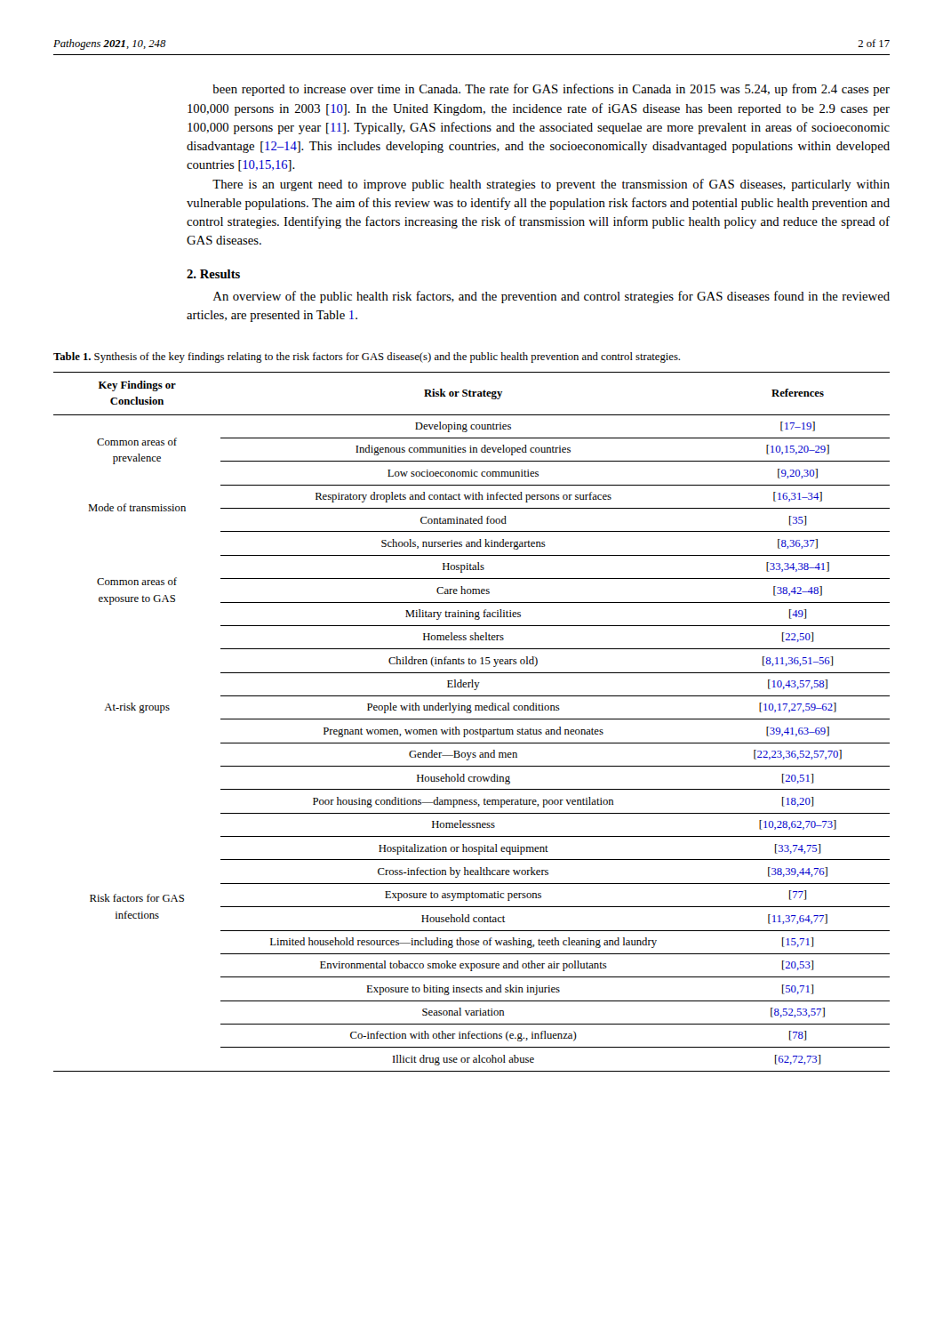Pathogens 2021, 10, 248 2 of 17
been reported to increase over time in Canada. The rate for GAS infections in Canada in 2015 was 5.24, up from 2.4 cases per 100,000 persons in 2003 [10]. In the United Kingdom, the incidence rate of iGAS disease has been reported to be 2.9 cases per 100,000 persons per year [11]. Typically, GAS infections and the associated sequelae are more prevalent in areas of socioeconomic disadvantage [12–14]. This includes developing countries, and the socioeconomically disadvantaged populations within developed countries [10,15,16].
There is an urgent need to improve public health strategies to prevent the transmission of GAS diseases, particularly within vulnerable populations. The aim of this review was to identify all the population risk factors and potential public health prevention and control strategies. Identifying the factors increasing the risk of transmission will inform public health policy and reduce the spread of GAS diseases.
2. Results
An overview of the public health risk factors, and the prevention and control strategies for GAS diseases found in the reviewed articles, are presented in Table 1.
Table 1. Synthesis of the key findings relating to the risk factors for GAS disease(s) and the public health prevention and control strategies.
| Key Findings or Conclusion | Risk or Strategy | References |
| --- | --- | --- |
| Common areas of prevalence | Developing countries | [ 17–19 ] |
| Indigenous communities in developed countries | [ 10,15,20–29 ] |
| Low socioeconomic communities | [ 9,20,30 ] |
| Mode of transmission | Respiratory droplets and contact with infected persons or surfaces | [ 16,31–34 ] |
| Contaminated food | [ 35 ] |
| Common areas of exposure to GAS | Schools, nurseries and kindergartens | [ 8,36,37 ] |
| Hospitals | [ 33,34,38–41 ] |
| Care homes | [ 38,42–48 ] |
| Military training facilities | [ 49 ] |
| Homeless shelters | [ 22,50 ] |
| At-risk groups | Children (infants to 15 years old) | [ 8,11,36,51–56 ] |
| Elderly | [ 10,43,57,58 ] |
| People with underlying medical conditions | [ 10,17,27,59–62 ] |
| Pregnant women, women with postpartum status and neonates | [ 39,41,63–69 ] |
| Gender—Boys and men | [ 22,23,36,52,57,70 ] |
| Risk factors for GAS infections | Household crowding | [ 20,51 ] |
| Poor housing conditions—dampness, temperature, poor ventilation | [ 18,20 ] |
| Homelessness | [ 10,28,62,70–73 ] |
| Hospitalization or hospital equipment | [ 33,74,75 ] |
| Cross-infection by healthcare workers | [ 38,39,44,76 ] |
| Exposure to asymptomatic persons | [ 77 ] |
| Household contact | [ 11,37,64,77 ] |
| Limited household resources—including those of washing, teeth cleaning and laundry | [ 15,71 ] |
| Environmental tobacco smoke exposure and other air pollutants | [ 20,53 ] |
| Exposure to biting insects and skin injuries | [ 50,71 ] |
| Seasonal variation | [ 8,52,53,57 ] |
| Co-infection with other infections (e.g., influenza) | [ 78 ] |
| | Illicit drug use or alcohol abuse | [ 62,72,73 ] |